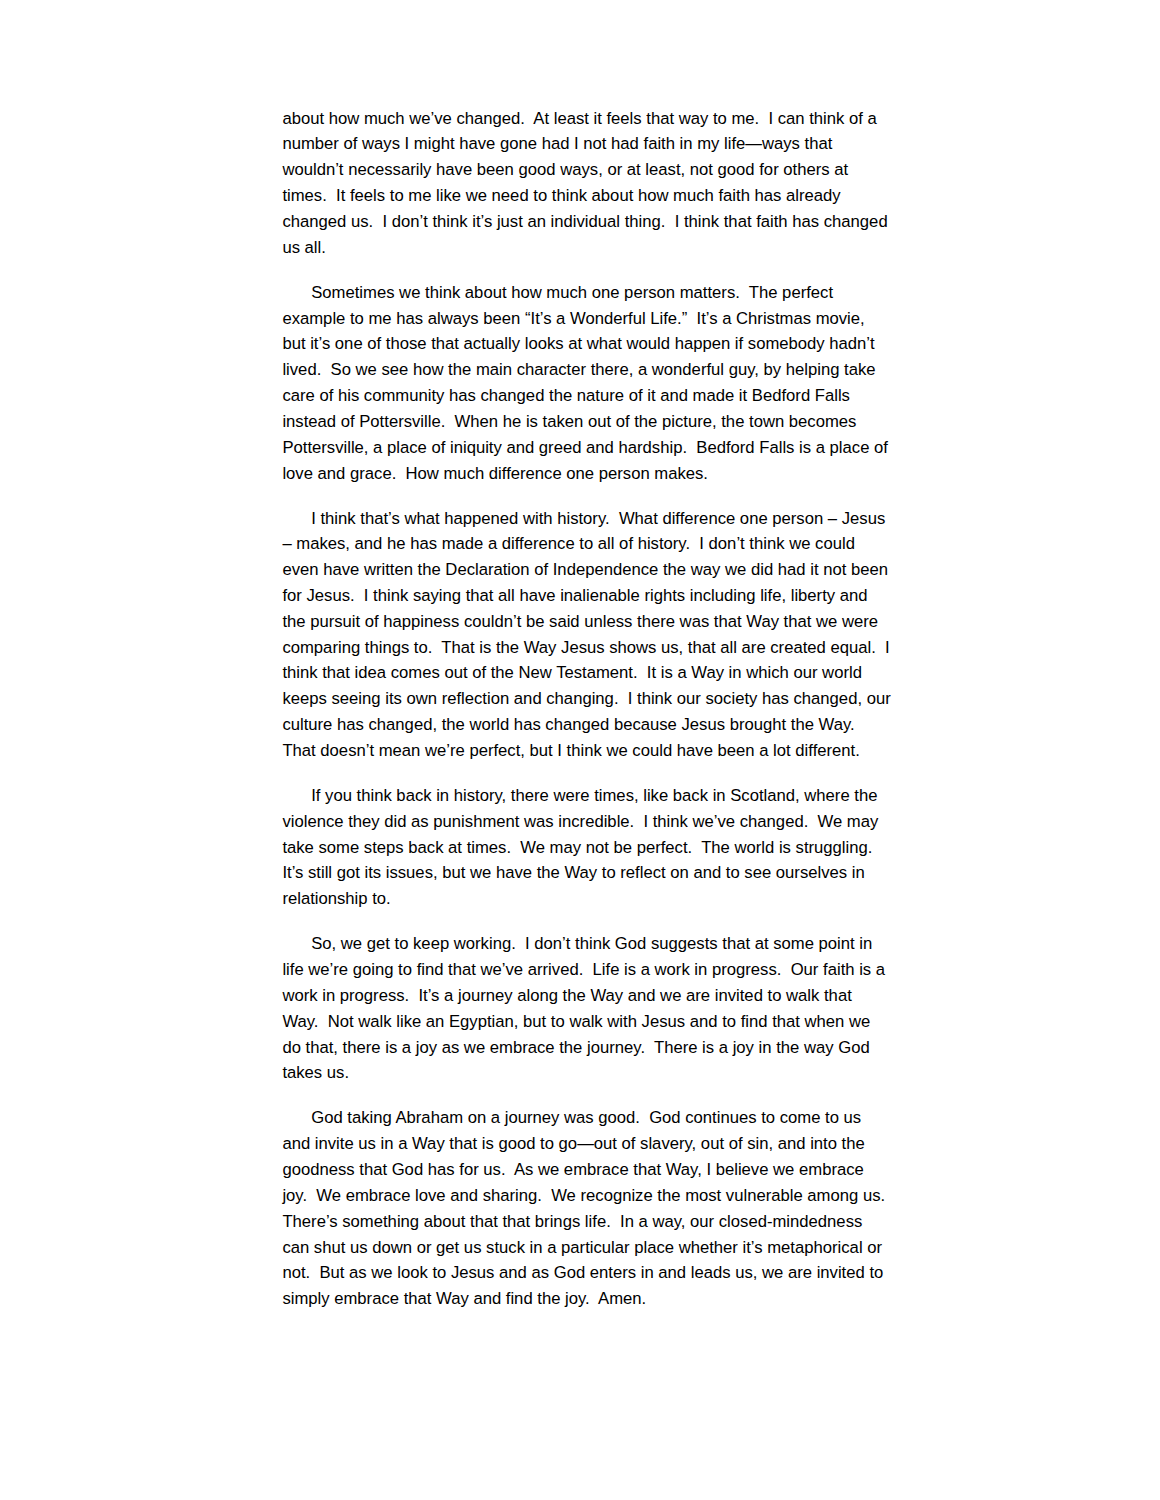about how much we’ve changed. At least it feels that way to me. I can think of a number of ways I might have gone had I not had faith in my life—ways that wouldn’t necessarily have been good ways, or at least, not good for others at times. It feels to me like we need to think about how much faith has already changed us. I don’t think it’s just an individual thing. I think that faith has changed us all.
Sometimes we think about how much one person matters. The perfect example to me has always been “It’s a Wonderful Life.” It’s a Christmas movie, but it’s one of those that actually looks at what would happen if somebody hadn’t lived. So we see how the main character there, a wonderful guy, by helping take care of his community has changed the nature of it and made it Bedford Falls instead of Pottersville. When he is taken out of the picture, the town becomes Pottersville, a place of iniquity and greed and hardship. Bedford Falls is a place of love and grace. How much difference one person makes.
I think that’s what happened with history. What difference one person – Jesus – makes, and he has made a difference to all of history. I don’t think we could even have written the Declaration of Independence the way we did had it not been for Jesus. I think saying that all have inalienable rights including life, liberty and the pursuit of happiness couldn’t be said unless there was that Way that we were comparing things to. That is the Way Jesus shows us, that all are created equal. I think that idea comes out of the New Testament. It is a Way in which our world keeps seeing its own reflection and changing. I think our society has changed, our culture has changed, the world has changed because Jesus brought the Way. That doesn’t mean we’re perfect, but I think we could have been a lot different.
If you think back in history, there were times, like back in Scotland, where the violence they did as punishment was incredible. I think we’ve changed. We may take some steps back at times. We may not be perfect. The world is struggling. It’s still got its issues, but we have the Way to reflect on and to see ourselves in relationship to.
So, we get to keep working. I don’t think God suggests that at some point in life we’re going to find that we’ve arrived. Life is a work in progress. Our faith is a work in progress. It’s a journey along the Way and we are invited to walk that Way. Not walk like an Egyptian, but to walk with Jesus and to find that when we do that, there is a joy as we embrace the journey. There is a joy in the way God takes us.
God taking Abraham on a journey was good. God continues to come to us and invite us in a Way that is good to go—out of slavery, out of sin, and into the goodness that God has for us. As we embrace that Way, I believe we embrace joy. We embrace love and sharing. We recognize the most vulnerable among us. There’s something about that that brings life. In a way, our closed-mindedness can shut us down or get us stuck in a particular place whether it’s metaphorical or not. But as we look to Jesus and as God enters in and leads us, we are invited to simply embrace that Way and find the joy. Amen.